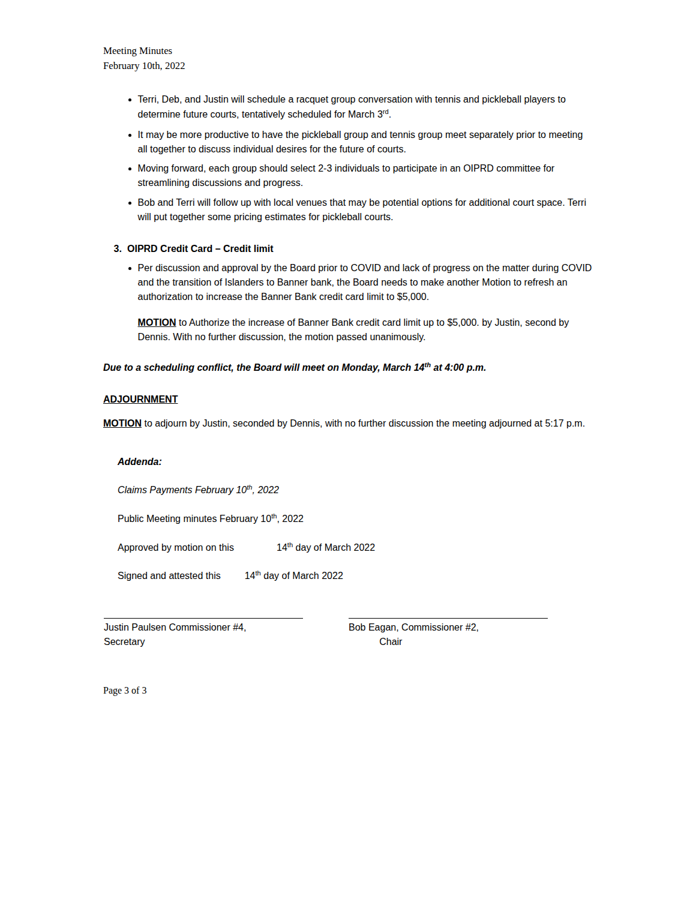Meeting Minutes
February 10th, 2022
Terri, Deb, and Justin will schedule a racquet group conversation with tennis and pickleball players to determine future courts, tentatively scheduled for March 3rd.
It may be more productive to have the pickleball group and tennis group meet separately prior to meeting all together to discuss individual desires for the future of courts.
Moving forward, each group should select 2-3 individuals to participate in an OIPRD committee for streamlining discussions and progress.
Bob and Terri will follow up with local venues that may be potential options for additional court space. Terri will put together some pricing estimates for pickleball courts.
3. OIPRD Credit Card – Credit limit
Per discussion and approval by the Board prior to COVID and lack of progress on the matter during COVID and the transition of Islanders to Banner bank, the Board needs to make another Motion to refresh an authorization to increase the Banner Bank credit card limit to $5,000.
MOTION to Authorize the increase of Banner Bank credit card limit up to $5,000. by Justin, second by Dennis. With no further discussion, the motion passed unanimously.
Due to a scheduling conflict, the Board will meet on Monday, March 14th at 4:00 p.m.
ADJOURNMENT
MOTION to adjourn by Justin, seconded by Dennis, with no further discussion the meeting adjourned at 5:17 p.m.
Addenda:
Claims Payments February 10th, 2022
Public Meeting minutes February 10th, 2022
Approved by motion on this 14th day of March 2022
Signed and attested this 14th day of March 2022
| Justin Paulsen Commissioner #4, Secretary | Bob Eagan, Commissioner #2, Chair |
Page 3 of 3